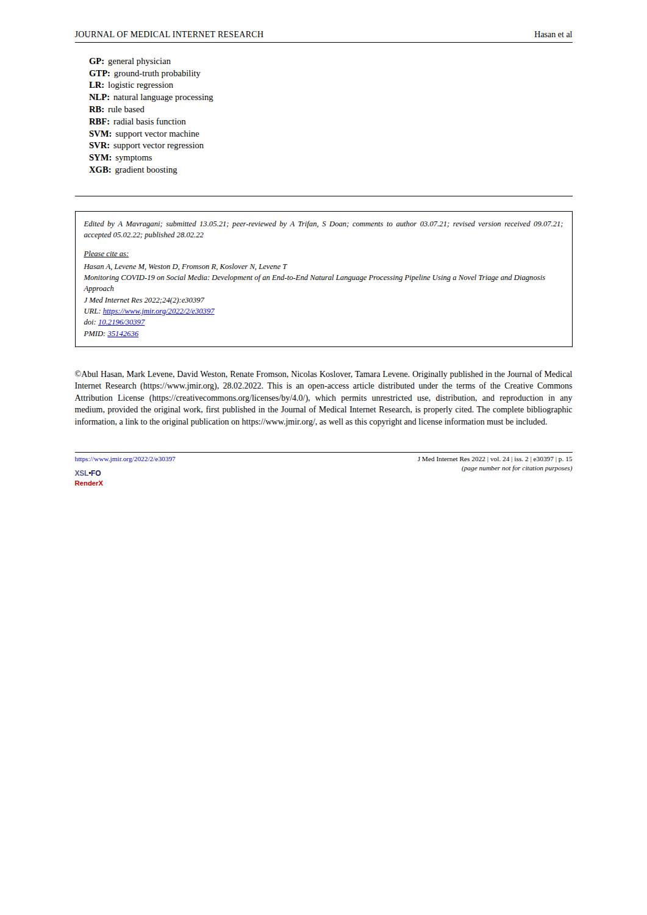Journal of Medical Internet Research
Hasan et al
GP
general physician
GTP
ground-truth probability
LR
logistic regression
NLP
natural language processing
RB
rule based
RBF
radial basis function
SVM
support vector machine
SVR
support vector regression
SYM
symptoms
XGB
gradient boosting
Edited by A Mavragani; submitted 13.05.21; peer-reviewed by A Trifan, S Doan; comments to author 03.07.21; revised version received 09.07.21; accepted 05.02.22; published 28.02.22
Please cite as:
Hasan A, Levene M, Weston D, Fromson R, Koslover N, Levene T Monitoring COVID-19 on Social Media: Development of an End-to-End Natural Language Processing Pipeline Using a Novel Triage and Diagnosis Approach J Med Internet Res 2022;24(2):e30397 URL: https://www.jmir.org/2022/2/e30397 doi: 10.2196/30397 PMID: 35142636
©Abul Hasan, Mark Levene, David Weston, Renate Fromson, Nicolas Koslover, Tamara Levene. Originally published in the Journal of Medical Internet Research (https://www.jmir.org), 28.02.2022. This is an open-access article distributed under the terms of the Creative Commons Attribution License (https://creativecommons.org/licenses/by/4.0/), which permits unrestricted use, distribution, and reproduction in any medium, provided the original work, first published in the Journal of Medical Internet Research, is properly cited. The complete bibliographic information, a link to the original publication on https://www.jmir.org/, as well as this copyright and license information must be included.
https://www.jmir.org/2022/2/e30397
XSL•FO
RenderX
J Med Internet Res 2022 | vol. 24 | iss. 2 | e30397 | p. 15
(page number not for citation purposes)